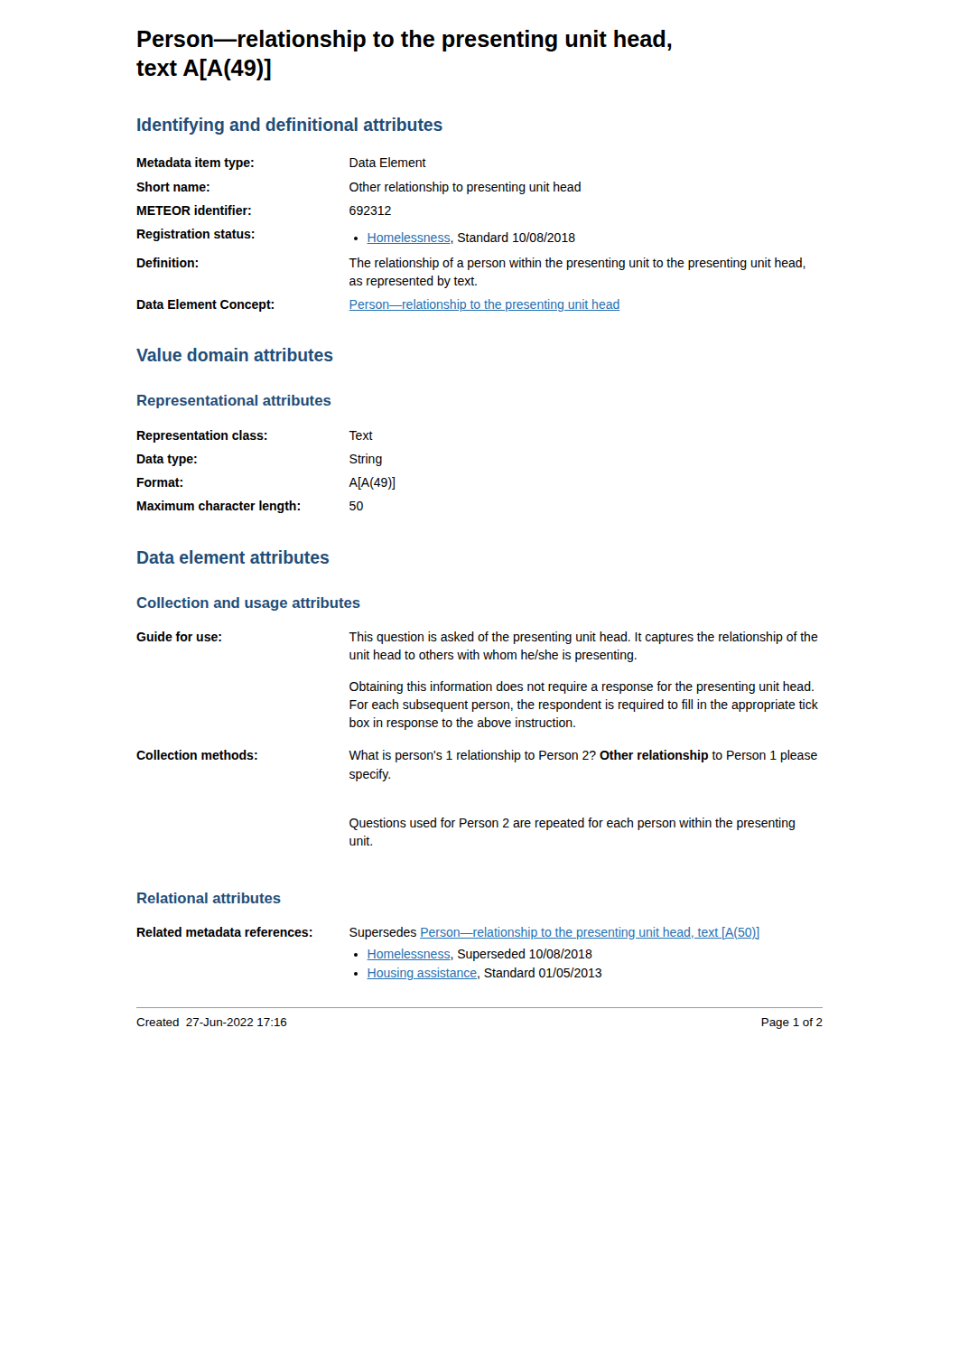Person—relationship to the presenting unit head,
text A[A(49)]
Identifying and definitional attributes
| Metadata item type: | Data Element |
| Short name: | Other relationship to presenting unit head |
| METEOR identifier: | 692312 |
| Registration status: | Homelessness , Standard 10/08/2018 |
| Definition: | The relationship of a person within the presenting unit to the presenting unit head, as represented by text. |
| Data Element Concept: | Person—relationship to the presenting unit head |
Value domain attributes
Representational attributes
| Representation class: | Text |
| Data type: | String |
| Format: | A[A(49)] |
| Maximum character length: | 50 |
Data element attributes
Collection and usage attributes
| Guide for use: | This question is asked of the presenting unit head. It captures the relationship of the unit head to others with whom he/she is presenting. Obtaining this information does not require a response for the presenting unit head. For each subsequent person, the respondent is required to fill in the appropriate tick box in response to the above instruction. |
| Collection methods: | What is person's 1 relationship to Person 2? Other relationship to Person 1 please specify. Questions used for Person 2 are repeated for each person within the presenting unit. |
Relational attributes
| Related metadata references: | Supersedes Person—relationship to the presenting unit head, text [A(50)] Homelessness , Superseded 10/08/2018 Housing assistance , Standard 01/05/2013 |
Created 27-Jun-2022 17:16 Page 1 of 2